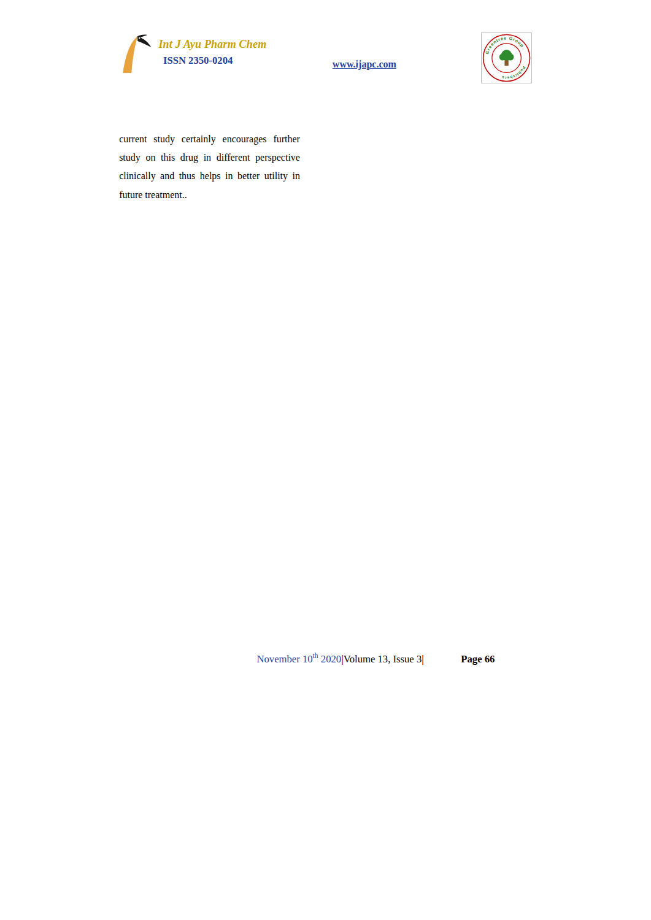Int J Ayu Pharm Chem
ISSN 2350-0204
www.ijapc.com
Greentree Group Publishers
current study certainly encourages further study on this drug in different perspective clinically and thus helps in better utility in future treatment..
November 10th 2020|Volume 13, Issue 3|Page 66